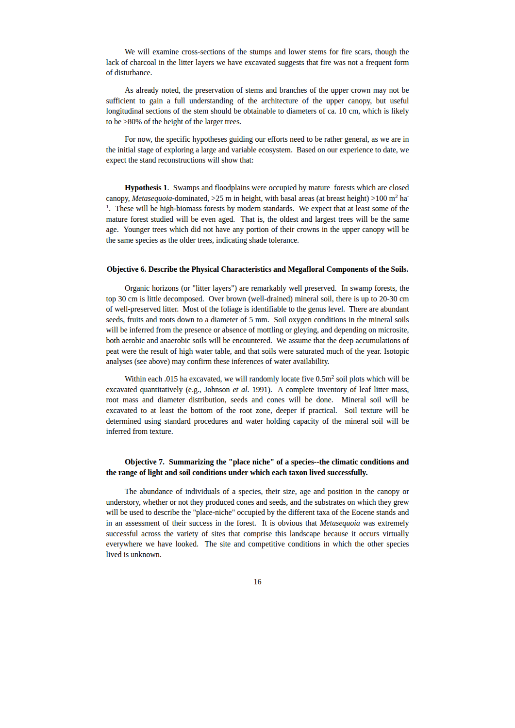We will examine cross-sections of the stumps and lower stems for fire scars, though the lack of charcoal in the litter layers we have excavated suggests that fire was not a frequent form of disturbance.
As already noted, the preservation of stems and branches of the upper crown may not be sufficient to gain a full understanding of the architecture of the upper canopy, but useful longitudinal sections of the stem should be obtainable to diameters of ca. 10 cm, which is likely to be >80% of the height of the larger trees.
For now, the specific hypotheses guiding our efforts need to be rather general, as we are in the initial stage of exploring a large and variable ecosystem. Based on our experience to date, we expect the stand reconstructions will show that:
Hypothesis 1. Swamps and floodplains were occupied by mature forests which are closed canopy, Metasequoia-dominated, >25 m in height, with basal areas (at breast height) >100 m2 ha-1. These will be high-biomass forests by modern standards. We expect that at least some of the mature forest studied will be even aged. That is, the oldest and largest trees will be the same age. Younger trees which did not have any portion of their crowns in the upper canopy will be the same species as the older trees, indicating shade tolerance.
Objective 6. Describe the Physical Characteristics and Megafloral Components of the Soils.
Organic horizons (or "litter layers") are remarkably well preserved. In swamp forests, the top 30 cm is little decomposed. Over brown (well-drained) mineral soil, there is up to 20-30 cm of well-preserved litter. Most of the foliage is identifiable to the genus level. There are abundant seeds, fruits and roots down to a diameter of 5 mm. Soil oxygen conditions in the mineral soils will be inferred from the presence or absence of mottling or gleying, and depending on microsite, both aerobic and anaerobic soils will be encountered. We assume that the deep accumulations of peat were the result of high water table, and that soils were saturated much of the year. Isotopic analyses (see above) may confirm these inferences of water availability.
Within each .015 ha excavated, we will randomly locate five 0.5m2 soil plots which will be excavated quantitatively (e.g., Johnson et al. 1991). A complete inventory of leaf litter mass, root mass and diameter distribution, seeds and cones will be done. Mineral soil will be excavated to at least the bottom of the root zone, deeper if practical. Soil texture will be determined using standard procedures and water holding capacity of the mineral soil will be inferred from texture.
Objective 7. Summarizing the "place niche" of a species--the climatic conditions and the range of light and soil conditions under which each taxon lived successfully.
The abundance of individuals of a species, their size, age and position in the canopy or understory, whether or not they produced cones and seeds, and the substrates on which they grew will be used to describe the "place-niche" occupied by the different taxa of the Eocene stands and in an assessment of their success in the forest. It is obvious that Metasequoia was extremely successful across the variety of sites that comprise this landscape because it occurs virtually everywhere we have looked. The site and competitive conditions in which the other species lived is unknown.
16